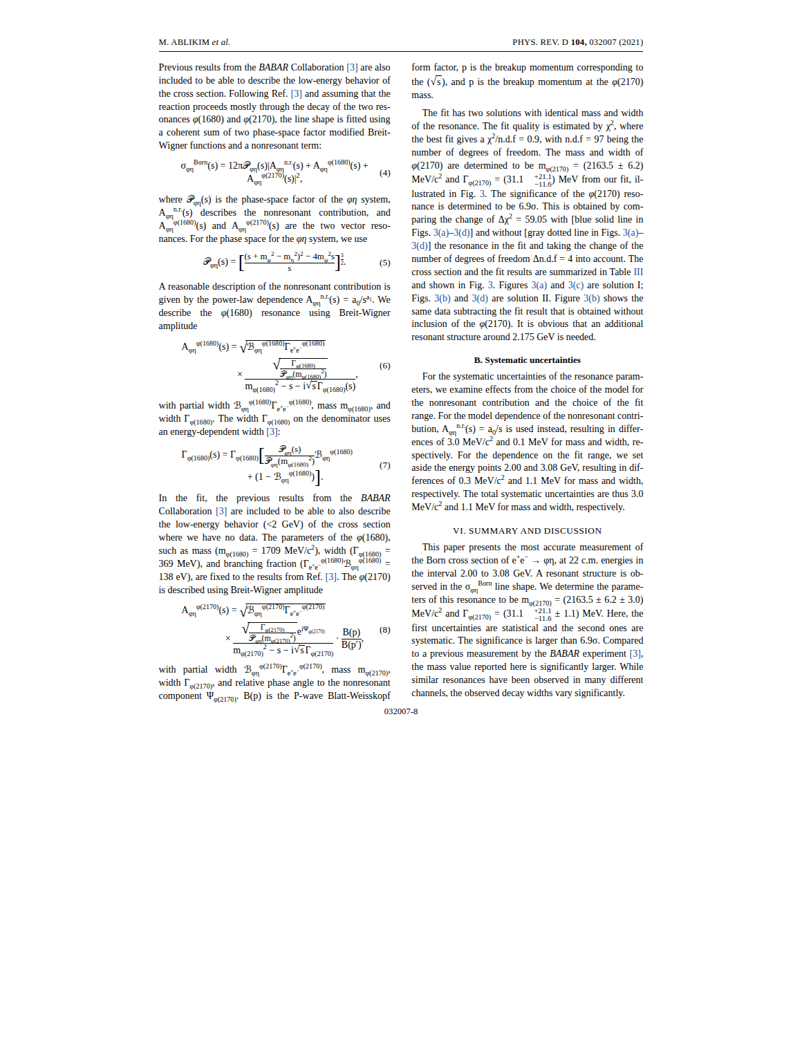M. ABLIKIM et al.
PHYS. REV. D 104, 032007 (2021)
Previous results from the BABAR Collaboration [3] are also included to be able to describe the low-energy behavior of the cross section. Following Ref. [3] and assuming that the reaction proceeds mostly through the decay of the two resonances φ(1680) and φ(2170), the line shape is fitted using a coherent sum of two phase-space factor modified Breit-Wigner functions and a nonresonant term:
σφηBorn(s) = 12π𝒫φη(s)|Aφηn.r.(s) + Aφηφ(1680)(s) + Aφηφ(2170)(s)|2, (4)
where 𝒫φη(s) is the phase-space factor of the φη system, Aφηn.r.(s) describes the nonresonant contribution, and Aφηφ(1680)(s) and Aφηφ(2170)(s) are the two vector resonances. For the phase space for the φη system, we use
𝒫φη(s) = [(s + mφ2 − mη2)2 − 4mφ2s s]32. (5)
A reasonable description of the nonresonant contribution is given by the power-law dependence Aφηn.r.(s) = a0/sa1. We describe the φ(1680) resonance using Breit-Wigner amplitude
Aφηφ(1680)(s) = ℬφηφ(1680)Γe+e−φ(1680) × Γφ(1680) 𝒫φη(mφ(1680)2) mφ(1680)2 − s − is Γφ(1680)(s), (6)
with partial width ℬφηφ(1680)Γe+e−φ(1680), mass mφ(1680), and width Γφ(1680). The width Γφ(1680) on the denominator uses an energy-dependent width [3]:
Γφ(1680)(s) = Γφ(1680)[𝒫φη(s) 𝒫φη(mφ(1680)2) ℬφηφ(1680) + (1 − ℬφηφ(1680))]. (7)
In the fit, the previous results from the BABAR Collaboration [3] are included to be able to also describe the low-energy behavior (<2 GeV) of the cross section where we have no data. The parameters of the φ(1680), such as mass (mφ(1680) = 1709 MeV/c2), width (Γφ(1680) = 369 MeV), and branching fraction (Γe+e−φ(1680)ℬφηφ(1680) = 138 eV), are fixed to the results from Ref. [3]. The φ(2170) is described using Breit-Wigner amplitude
Aφηφ(2170)(s) = ℬφηφ(2170)Γe+e−φ(2170) × Γφ(2170) 𝒫φη(mφ(2170)2) eiΨφ(2170) mφ(2170)2 − s − is Γφ(2170) · B(p) B(p′), (8)
with partial width ℬφηφ(2170)Γe+e−φ(2170), mass mφ(2170), width Γφ(2170), and relative phase angle to the nonresonant component Ψφ(2170). B(p) is the P-wave Blatt-Weisskopf form factor, p is the breakup momentum corresponding to the (s), and p is the breakup momentum at the φ(2170) mass.
The fit has two solutions with identical mass and width of the resonance. The fit quality is estimated by χ2, where the best fit gives a χ2/n.d.f = 0.9, with n.d.f = 97 being the number of degrees of freedom. The mass and width of φ(2170) are determined to be mφ(2170) = (2163.5 ± 6.2) MeV/c2 and Γφ(2170) = (31.1+21.1−11.6) MeV from our fit, illustrated in Fig. 3. The significance of the φ(2170) resonance is determined to be 6.9σ. This is obtained by comparing the change of Δχ2 = 59.05 with [blue solid line in Figs. 3(a)–3(d)] and without [gray dotted line in Figs. 3(a)–3(d)] the resonance in the fit and taking the change of the number of degrees of freedom Δn.d.f = 4 into account. The cross section and the fit results are summarized in Table III and shown in Fig. 3. Figures 3(a) and 3(c) are solution I; Figs. 3(b) and 3(d) are solution II. Figure 3(b) shows the same data subtracting the fit result that is obtained without inclusion of the φ(2170). It is obvious that an additional resonant structure around 2.175 GeV is needed.
B. Systematic uncertainties
For the systematic uncertainties of the resonance parameters, we examine effects from the choice of the model for the nonresonant contribution and the choice of the fit range. For the model dependence of the nonresonant contribution, Aφηn.r.(s) = a0/s is used instead, resulting in differences of 3.0 MeV/c2 and 0.1 MeV for mass and width, respectively. For the dependence on the fit range, we set aside the energy points 2.00 and 3.08 GeV, resulting in differences of 0.3 MeV/c2 and 1.1 MeV for mass and width, respectively. The total systematic uncertainties are thus 3.0 MeV/c2 and 1.1 MeV for mass and width, respectively.
VI. Summary and Discussion
This paper presents the most accurate measurement of the Born cross section of e+e− → φη, at 22 c.m. energies in the interval 2.00 to 3.08 GeV. A resonant structure is observed in the σφηBorn line shape. We determine the parameters of this resonance to be mφ(2170) = (2163.5 ± 6.2 ± 3.0) MeV/c2 and Γφ(2170) = (31.1+21.1−11.6 ± 1.1) MeV. Here, the first uncertainties are statistical and the second ones are systematic. The significance is larger than 6.9σ. Compared to a previous measurement by the BABAR experiment [3], the mass value reported here is significantly larger. While similar resonances have been observed in many different channels, the observed decay widths vary significantly.
032007-8